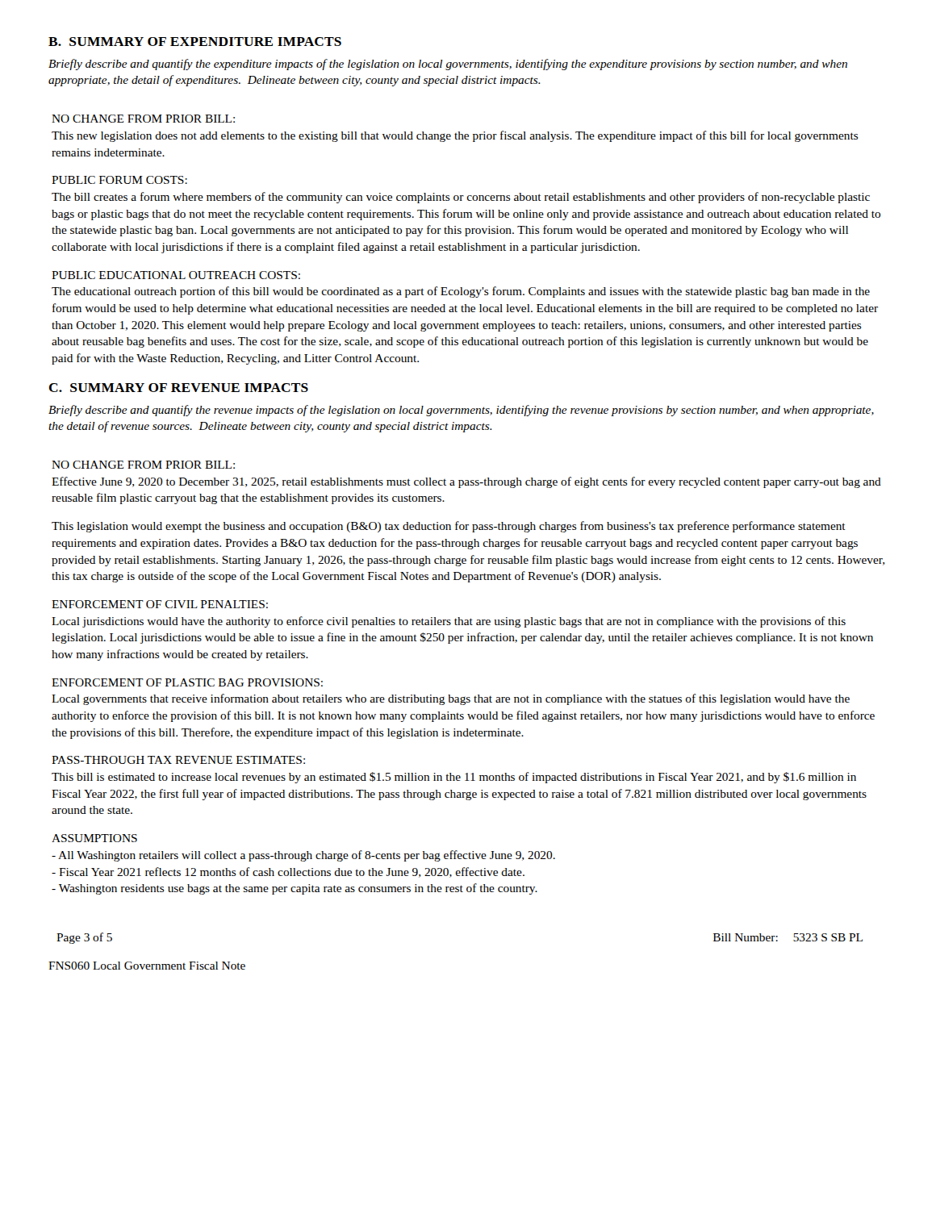B. SUMMARY OF EXPENDITURE IMPACTS
Briefly describe and quantify the expenditure impacts of the legislation on local governments, identifying the expenditure provisions by section number, and when appropriate, the detail of expenditures. Delineate between city, county and special district impacts.
NO CHANGE FROM PRIOR BILL:
This new legislation does not add elements to the existing bill that would change the prior fiscal analysis. The expenditure impact of this bill for local governments remains indeterminate.
PUBLIC FORUM COSTS:
The bill creates a forum where members of the community can voice complaints or concerns about retail establishments and other providers of non-recyclable plastic bags or plastic bags that do not meet the recyclable content requirements. This forum will be online only and provide assistance and outreach about education related to the statewide plastic bag ban. Local governments are not anticipated to pay for this provision. This forum would be operated and monitored by Ecology who will collaborate with local jurisdictions if there is a complaint filed against a retail establishment in a particular jurisdiction.
PUBLIC EDUCATIONAL OUTREACH COSTS:
The educational outreach portion of this bill would be coordinated as a part of Ecology's forum. Complaints and issues with the statewide plastic bag ban made in the forum would be used to help determine what educational necessities are needed at the local level. Educational elements in the bill are required to be completed no later than October 1, 2020. This element would help prepare Ecology and local government employees to teach: retailers, unions, consumers, and other interested parties about reusable bag benefits and uses. The cost for the size, scale, and scope of this educational outreach portion of this legislation is currently unknown but would be paid for with the Waste Reduction, Recycling, and Litter Control Account.
C. SUMMARY OF REVENUE IMPACTS
Briefly describe and quantify the revenue impacts of the legislation on local governments, identifying the revenue provisions by section number, and when appropriate, the detail of revenue sources. Delineate between city, county and special district impacts.
NO CHANGE FROM PRIOR BILL:
Effective June 9, 2020 to December 31, 2025, retail establishments must collect a pass-through charge of eight cents for every recycled content paper carry-out bag and reusable film plastic carryout bag that the establishment provides its customers.
This legislation would exempt the business and occupation (B&O) tax deduction for pass-through charges from business's tax preference performance statement requirements and expiration dates. Provides a B&O tax deduction for the pass-through charges for reusable carryout bags and recycled content paper carryout bags provided by retail establishments. Starting January 1, 2026, the pass-through charge for reusable film plastic bags would increase from eight cents to 12 cents. However, this tax charge is outside of the scope of the Local Government Fiscal Notes and Department of Revenue's (DOR) analysis.
ENFORCEMENT OF CIVIL PENALTIES:
Local jurisdictions would have the authority to enforce civil penalties to retailers that are using plastic bags that are not in compliance with the provisions of this legislation. Local jurisdictions would be able to issue a fine in the amount $250 per infraction, per calendar day, until the retailer achieves compliance. It is not known how many infractions would be created by retailers.
ENFORCEMENT OF PLASTIC BAG PROVISIONS:
Local governments that receive information about retailers who are distributing bags that are not in compliance with the statues of this legislation would have the authority to enforce the provision of this bill. It is not known how many complaints would be filed against retailers, nor how many jurisdictions would have to enforce the provisions of this bill. Therefore, the expenditure impact of this legislation is indeterminate.
PASS-THROUGH TAX REVENUE ESTIMATES:
This bill is estimated to increase local revenues by an estimated $1.5 million in the 11 months of impacted distributions in Fiscal Year 2021, and by $1.6 million in Fiscal Year 2022, the first full year of impacted distributions. The pass through charge is expected to raise a total of 7.821 million distributed over local governments around the state.
ASSUMPTIONS
All Washington retailers will collect a pass-through charge of 8-cents per bag effective June 9, 2020.
Fiscal Year 2021 reflects 12 months of cash collections due to the June 9, 2020, effective date.
Washington residents use bags at the same per capita rate as consumers in the rest of the country.
Page 3 of 5 Bill Number: 5323 S SB PL
FNS060 Local Government Fiscal Note